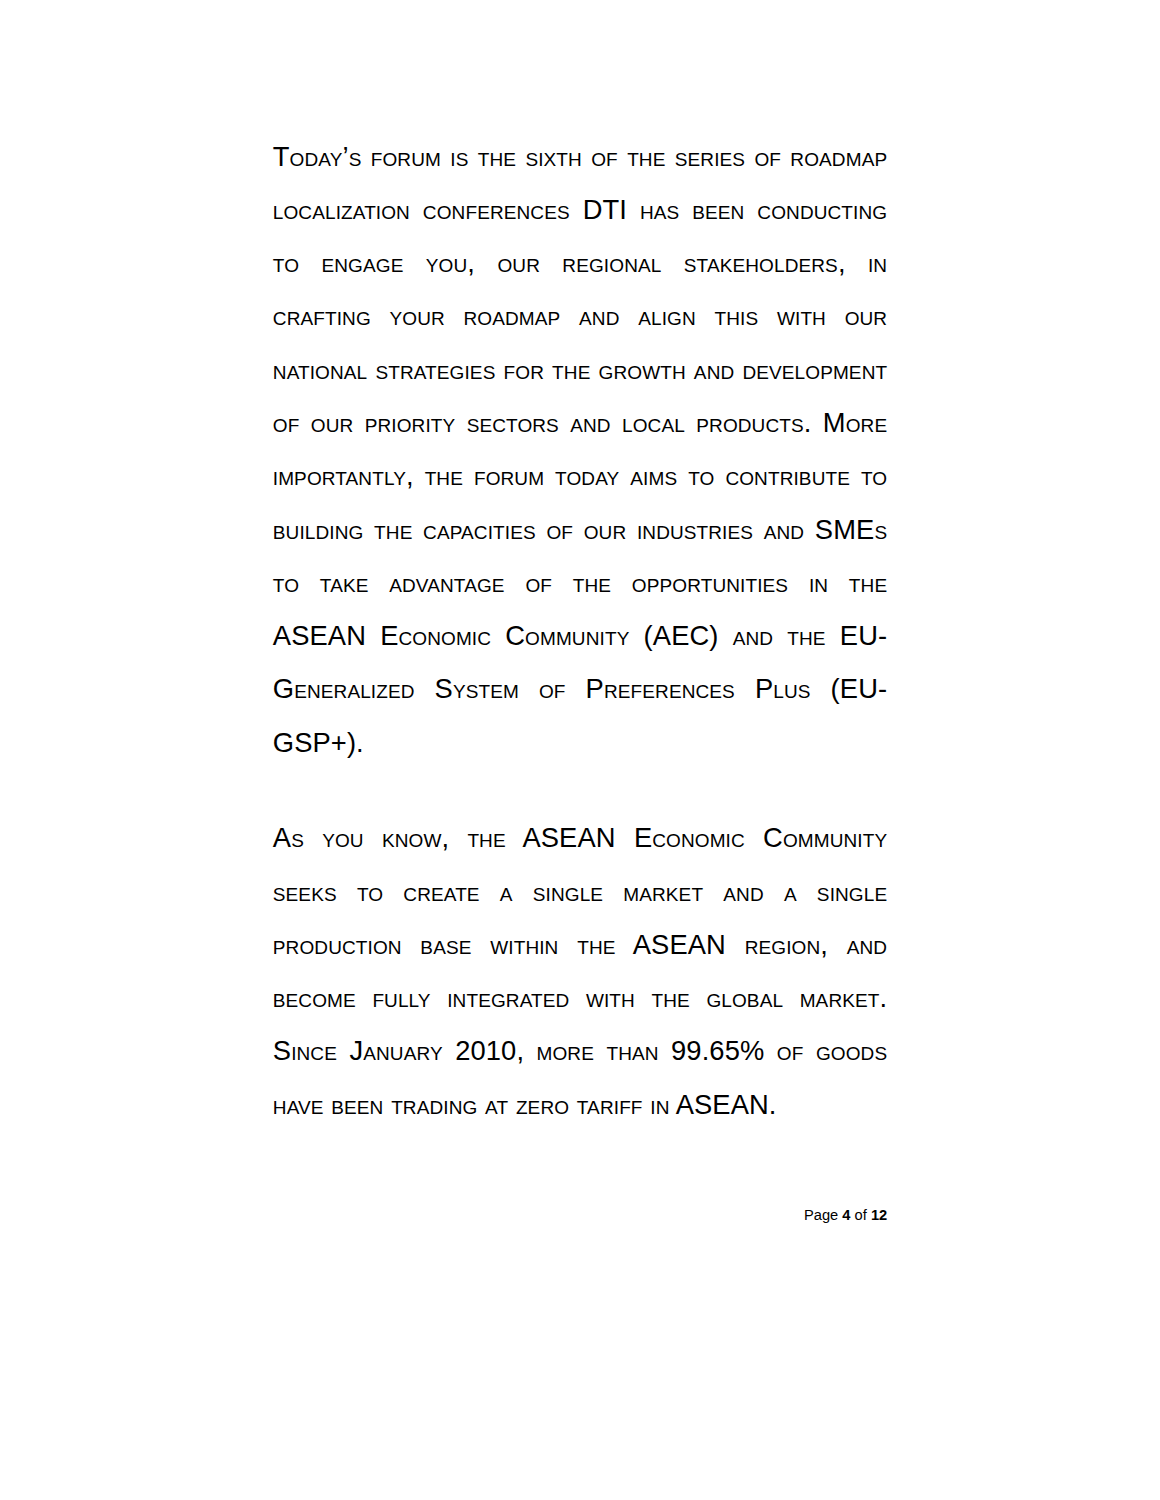Today’s forum is the sixth of the series of roadmap localization conferences DTI has been conducting to engage you, our regional stakeholders, in crafting your roadmap and align this with our national strategies for the growth and development of our priority sectors and local products. More importantly, the forum today aims to contribute to building the capacities of our industries and SMEs to take advantage of the opportunities in the ASEAN Economic Community (AEC) and the EU-Generalized System of Preferences Plus (EU-GSP+).
As you know, the ASEAN Economic Community seeks to create a single market and a single production base within the ASEAN region, and become fully integrated with the global market. Since January 2010, more than 99.65% of goods have been trading at zero tariff in ASEAN.
Page 4 of 12